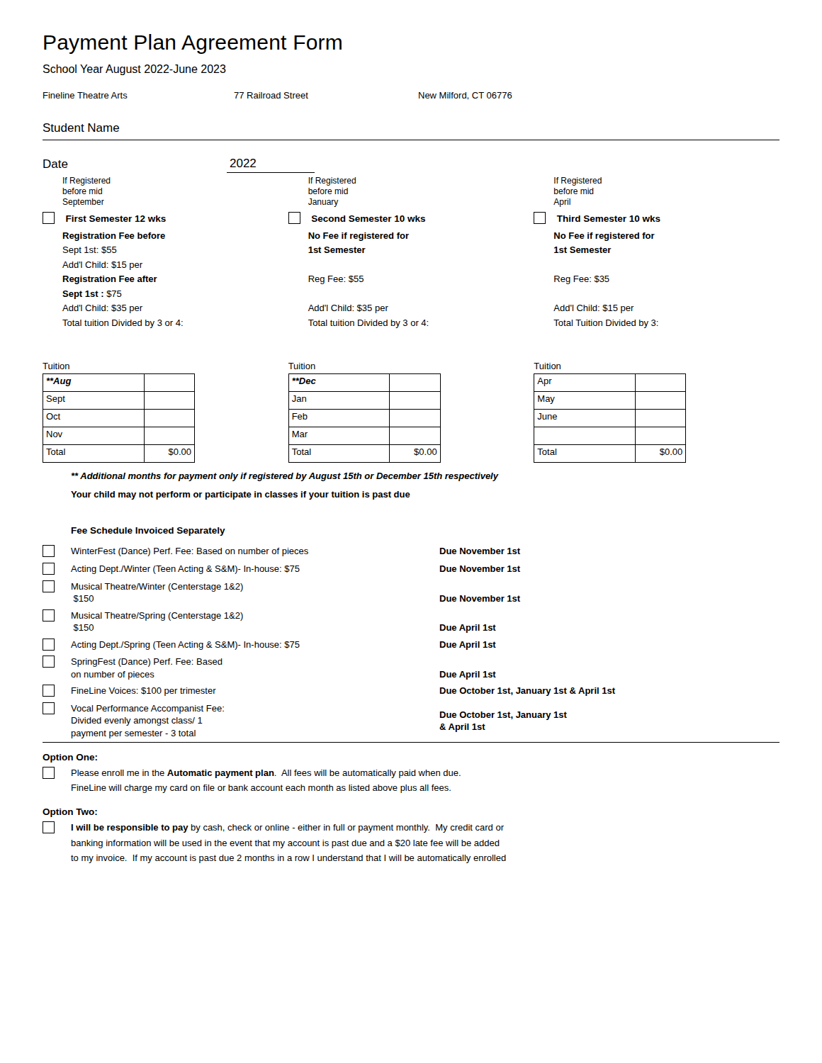Payment Plan Agreement Form
School Year August 2022-June 2023
Fineline Theatre Arts 77 Railroad Street New Milford, CT 06776
Student Name
Date 2022
| If Registered before mid September First Semester 12 wks Registration Fee before Sept 1st: $55 Add'l Child: $15 per Registration Fee after Sept 1st : $75 Add'l Child: $35 per Total tuition Divided by 3 or 4: | If Registered before mid January Second Semester 10 wks No Fee if registered for 1st Semester Reg Fee: $55 Add'l Child: $35 per Total tuition Divided by 3 or 4: | If Registered before mid April Third Semester 10 wks No Fee if registered for 1st Semester Reg Fee: $35 Add'l Child: $15 per Total Tuition Divided by 3: |
| Tuition / **Aug / / / Sept / / / Oct / / / Nov / / / Total / $0.00 / | Tuition / **Dec / / / Jan / / / Feb / / / Mar / / / Total / $0.00 / | Tuition / Apr / / / May / / / June / / / Total / $0.00 / |
** Additional months for payment only if registered by August 15th or December 15th respectively
Your child may not perform or participate in classes if your tuition is past due
Fee Schedule Invoiced Separately
| | WinterFest (Dance) Perf. Fee: Based on number of pieces | Due November 1st |
| | Acting Dept./Winter (Teen Acting & S&M)- In-house: $75 | Due November 1st |
| | Musical Theatre/Winter (Centerstage 1&2) $150 | Due November 1st |
| | Musical Theatre/Spring (Centerstage 1&2) $150 | Due April 1st |
| | Acting Dept./Spring (Teen Acting & S&M)- In-house: $75 | Due April 1st |
| | SpringFest (Dance) Perf. Fee: Based on number of pieces | Due April 1st |
| | FineLine Voices: $100 per trimester | Due October 1st, January 1st & April 1st |
| | Vocal Performance Accompanist Fee: Divided evenly amongst class/ 1 payment per semester - 3 total | Due October 1st, January 1st & April 1st |
Option One:
Please enroll me in the Automatic payment plan. All fees will be automatically paid when due.
FineLine will charge my card on file or bank account each month as listed above plus all fees.
Option Two:
I will be responsible to pay by cash, check or online - either in full or payment monthly. My credit card or
banking information will be used in the event that my account is past due and a $20 late fee will be added
to my invoice. If my account is past due 2 months in a row I understand that I will be automatically enrolled